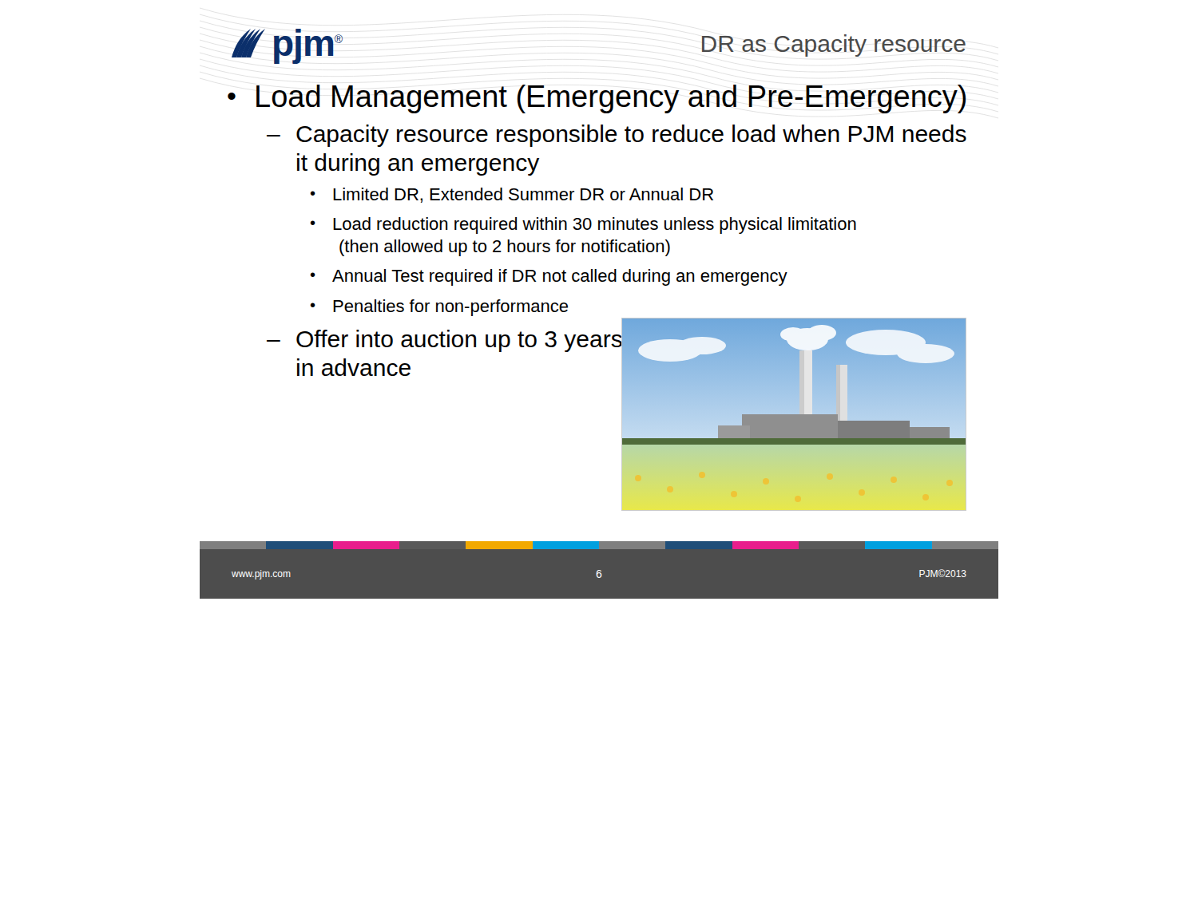pjm®
DR as Capacity resource
Load Management (Emergency and Pre-Emergency)
Capacity resource responsible to reduce load when PJM needs it during an emergency
Limited DR, Extended Summer DR or Annual DR
Load reduction required within 30 minutes unless physical limitation (then allowed up to 2 hours for notification)
Annual Test required if DR not called during an emergency
Penalties for non-performance
Offer into auction up to 3 years
in advance
www.pjm.com
6
PJM©2013